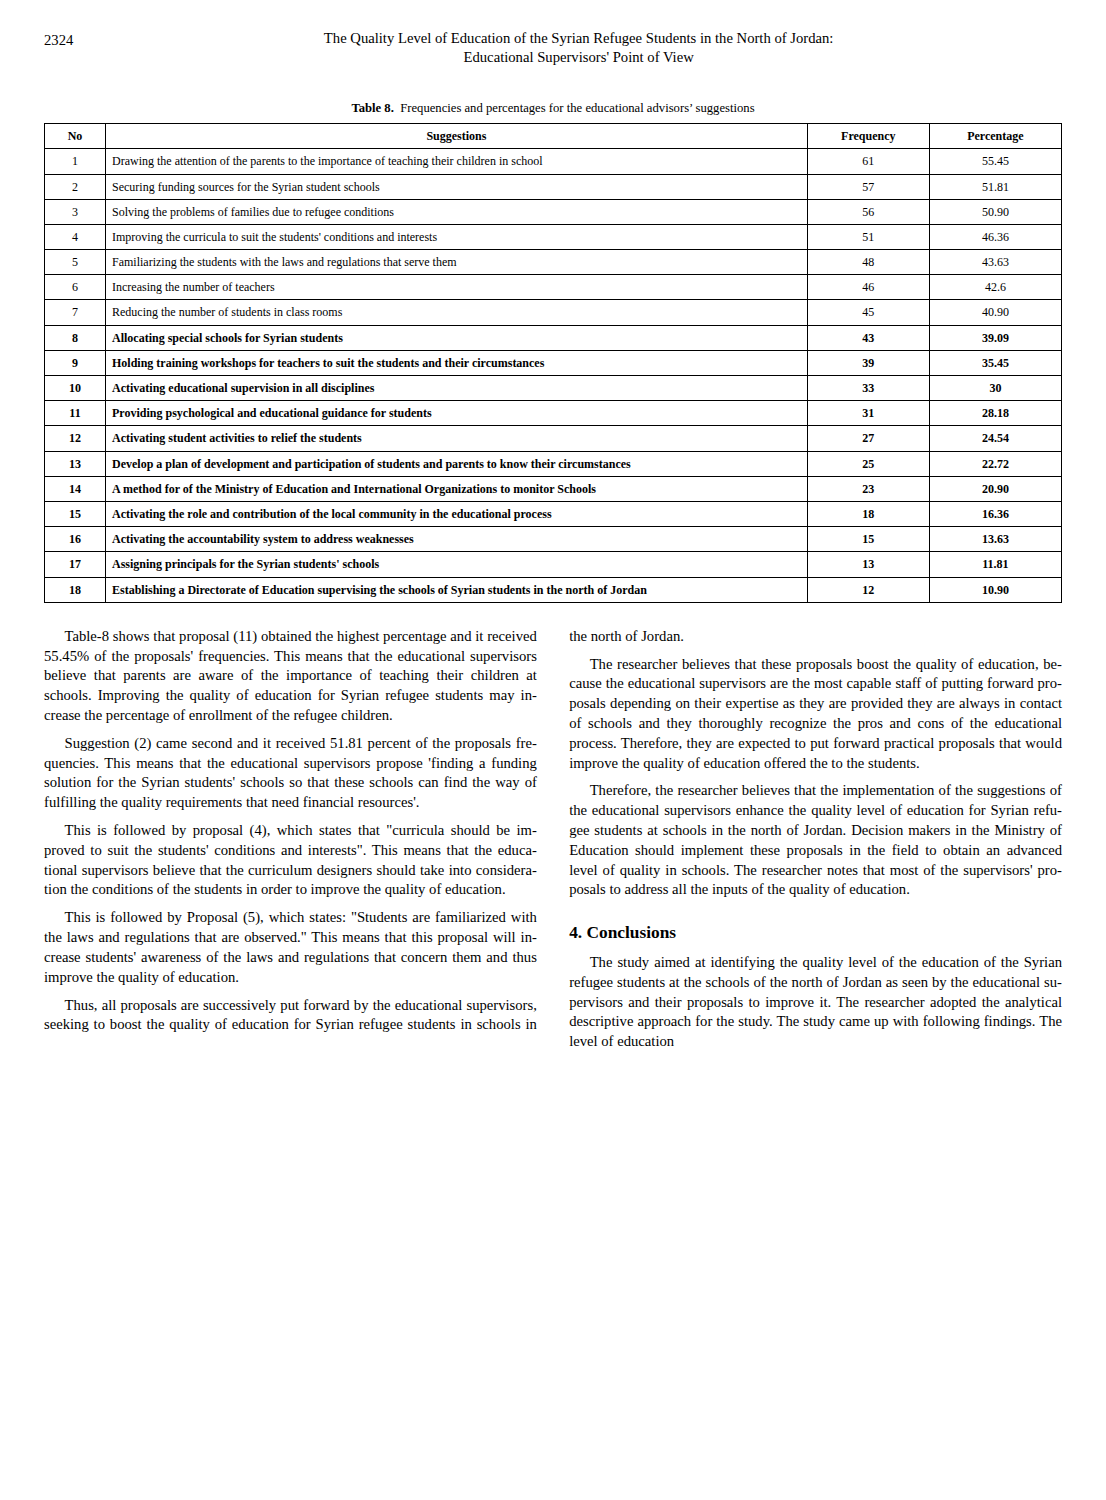2324
The Quality Level of Education of the Syrian Refugee Students in the North of Jordan:
Educational Supervisors' Point of View
Table 8. Frequencies and percentages for the educational advisors’ suggestions
| No | Suggestions | Frequency | Percentage |
| --- | --- | --- | --- |
| 1 | Drawing the attention of the parents to the importance of teaching their children in school | 61 | 55.45 |
| 2 | Securing funding sources for the Syrian student schools | 57 | 51.81 |
| 3 | Solving the problems of families due to refugee conditions | 56 | 50.90 |
| 4 | Improving the curricula to suit the students' conditions and interests | 51 | 46.36 |
| 5 | Familiarizing the students with the laws and regulations that serve them | 48 | 43.63 |
| 6 | Increasing the number of teachers | 46 | 42.6 |
| 7 | Reducing the number of students in class rooms | 45 | 40.90 |
| 8 | Allocating special schools for Syrian students | 43 | 39.09 |
| 9 | Holding training workshops for teachers to suit the students and their circumstances | 39 | 35.45 |
| 10 | Activating educational supervision in all disciplines | 33 | 30 |
| 11 | Providing psychological and educational guidance for students | 31 | 28.18 |
| 12 | Activating student activities to relief the students | 27 | 24.54 |
| 13 | Develop a plan of development and participation of students and parents to know their circumstances | 25 | 22.72 |
| 14 | A method for of the Ministry of Education and International Organizations to monitor Schools | 23 | 20.90 |
| 15 | Activating the role and contribution of the local community in the educational process | 18 | 16.36 |
| 16 | Activating the accountability system to address weaknesses | 15 | 13.63 |
| 17 | Assigning principals for the Syrian students' schools | 13 | 11.81 |
| 18 | Establishing a Directorate of Education supervising the schools of Syrian students in the north of Jordan | 12 | 10.90 |
Table-8 shows that proposal (11) obtained the highest percentage and it received 55.45% of the proposals' frequencies. This means that the educational supervisors believe that parents are aware of the importance of teaching their children at schools. Improving the quality of education for Syrian refugee students may increase the percentage of enrollment of the refugee children.
Suggestion (2) came second and it received 51.81 percent of the proposals frequencies. This means that the educational supervisors propose 'finding a funding solution for the Syrian students' schools so that these schools can find the way of fulfilling the quality requirements that need financial resources'.
This is followed by proposal (4), which states that "curricula should be improved to suit the students' conditions and interests". This means that the educational supervisors believe that the curriculum designers should take into consideration the conditions of the students in order to improve the quality of education.
This is followed by Proposal (5), which states: "Students are familiarized with the laws and regulations that are observed." This means that this proposal will increase students' awareness of the laws and regulations that concern them and thus improve the quality of education.
Thus, all proposals are successively put forward by the educational supervisors, seeking to boost the quality of education for Syrian refugee students in schools in the north of Jordan.
The researcher believes that these proposals boost the quality of education, because the educational supervisors are the most capable staff of putting forward proposals depending on their expertise as they are provided they are always in contact of schools and they thoroughly recognize the pros and cons of the educational process. Therefore, they are expected to put forward practical proposals that would improve the quality of education offered the to the students.
Therefore, the researcher believes that the implementation of the suggestions of the educational supervisors enhance the quality level of education for Syrian refugee students at schools in the north of Jordan. Decision makers in the Ministry of Education should implement these proposals in the field to obtain an advanced level of quality in schools. The researcher notes that most of the supervisors' proposals to address all the inputs of the quality of education.
4. Conclusions
The study aimed at identifying the quality level of the education of the Syrian refugee students at the schools of the north of Jordan as seen by the educational supervisors and their proposals to improve it. The researcher adopted the analytical descriptive approach for the study. The study came up with following findings. The level of education